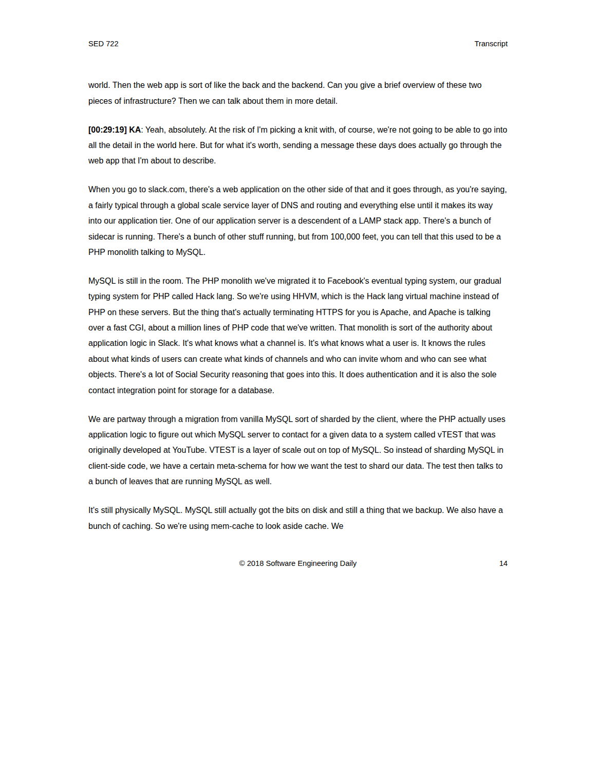SED 722 Transcript
world. Then the web app is sort of like the back and the backend. Can you give a brief overview of these two pieces of infrastructure? Then we can talk about them in more detail.
[00:29:19] KA: Yeah, absolutely. At the risk of I'm picking a knit with, of course, we're not going to be able to go into all the detail in the world here. But for what it's worth, sending a message these days does actually go through the web app that I'm about to describe.
When you go to slack.com, there's a web application on the other side of that and it goes through, as you're saying, a fairly typical through a global scale service layer of DNS and routing and everything else until it makes its way into our application tier. One of our application server is a descendent of a LAMP stack app. There's a bunch of sidecar is running. There's a bunch of other stuff running, but from 100,000 feet, you can tell that this used to be a PHP monolith talking to MySQL.
MySQL is still in the room. The PHP monolith we've migrated it to Facebook's eventual typing system, our gradual typing system for PHP called Hack lang. So we're using HHVM, which is the Hack lang virtual machine instead of PHP on these servers. But the thing that's actually terminating HTTPS for you is Apache, and Apache is talking over a fast CGI, about a million lines of PHP code that we've written. That monolith is sort of the authority about application logic in Slack. It's what knows what a channel is. It's what knows what a user is. It knows the rules about what kinds of users can create what kinds of channels and who can invite whom and who can see what objects. There's a lot of Social Security reasoning that goes into this. It does authentication and it is also the sole contact integration point for storage for a database.
We are partway through a migration from vanilla MySQL sort of sharded by the client, where the PHP actually uses application logic to figure out which MySQL server to contact for a given data to a system called vTEST that was originally developed at YouTube. VTEST is a layer of scale out on top of MySQL. So instead of sharding MySQL in client-side code, we have a certain meta-schema for how we want the test to shard our data. The test then talks to a bunch of leaves that are running MySQL as well.
It's still physically MySQL. MySQL still actually got the bits on disk and still a thing that we backup. We also have a bunch of caching. So we're using mem-cache to look aside cache. We
© 2018 Software Engineering Daily 14